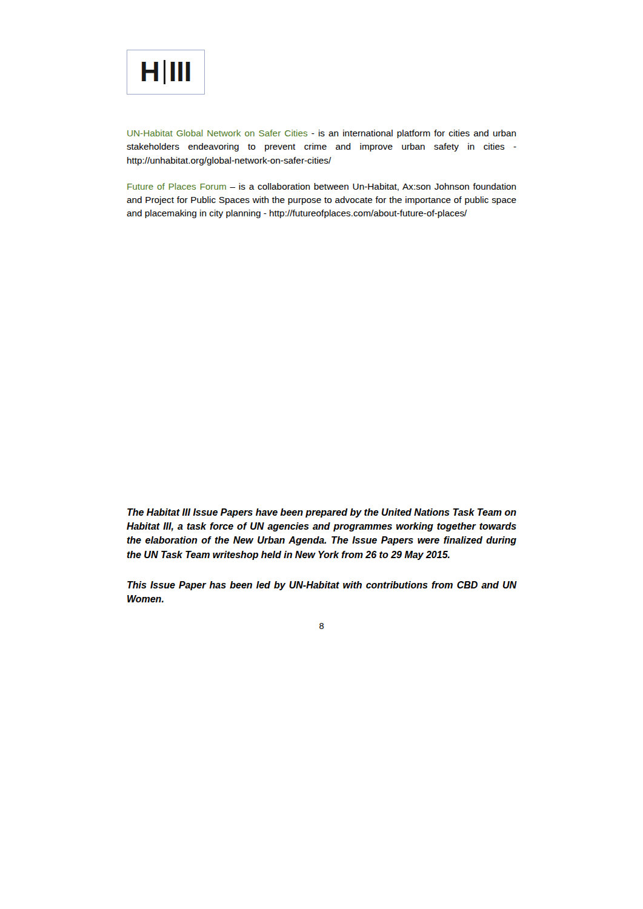H III
UN-Habitat Global Network on Safer Cities - is an international platform for cities and urban stakeholders endeavoring to prevent crime and improve urban safety in cities - http://unhabitat.org/global-network-on-safer-cities/
Future of Places Forum – is a collaboration between Un-Habitat, Ax:son Johnson foundation and Project for Public Spaces with the purpose to advocate for the importance of public space and placemaking in city planning - http://futureofplaces.com/about-future-of-places/
The Habitat III Issue Papers have been prepared by the United Nations Task Team on Habitat III, a task force of UN agencies and programmes working together towards the elaboration of the New Urban Agenda. The Issue Papers were finalized during the UN Task Team writeshop held in New York from 26 to 29 May 2015.
This Issue Paper has been led by UN-Habitat with contributions from CBD and UN Women.
8